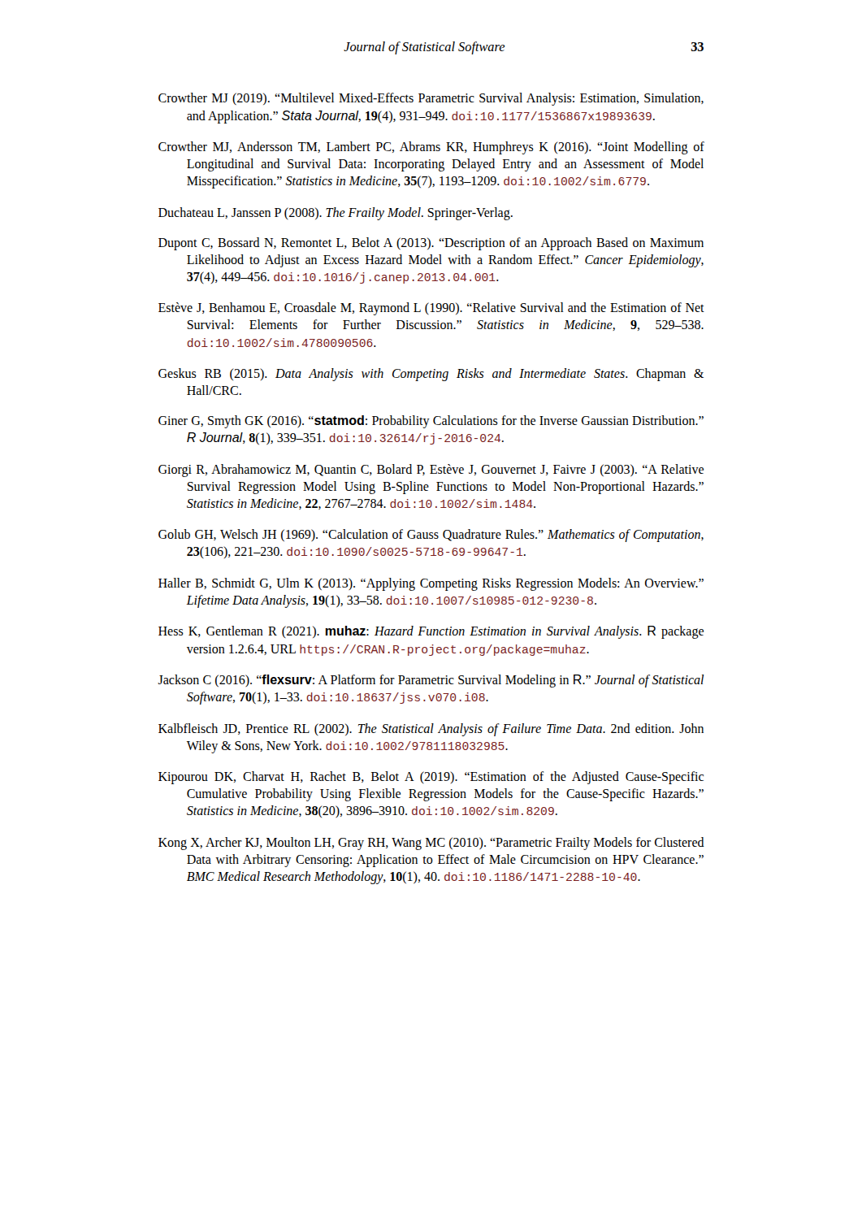Journal of Statistical Software 33
Crowther MJ (2019). “Multilevel Mixed-Effects Parametric Survival Analysis: Estimation, Simulation, and Application.” Stata Journal, 19(4), 931–949. doi:10.1177/1536867x19893639.
Crowther MJ, Andersson TM, Lambert PC, Abrams KR, Humphreys K (2016). “Joint Modelling of Longitudinal and Survival Data: Incorporating Delayed Entry and an Assessment of Model Misspecification.” Statistics in Medicine, 35(7), 1193–1209. doi:10.1002/sim.6779.
Duchateau L, Janssen P (2008). The Frailty Model. Springer-Verlag.
Dupont C, Bossard N, Remontet L, Belot A (2013). “Description of an Approach Based on Maximum Likelihood to Adjust an Excess Hazard Model with a Random Effect.” Cancer Epidemiology, 37(4), 449–456. doi:10.1016/j.canep.2013.04.001.
Estève J, Benhamou E, Croasdale M, Raymond L (1990). “Relative Survival and the Estimation of Net Survival: Elements for Further Discussion.” Statistics in Medicine, 9, 529–538. doi:10.1002/sim.4780090506.
Geskus RB (2015). Data Analysis with Competing Risks and Intermediate States. Chapman & Hall/CRC.
Giner G, Smyth GK (2016). “statmod: Probability Calculations for the Inverse Gaussian Distribution.” R Journal, 8(1), 339–351. doi:10.32614/rj-2016-024.
Giorgi R, Abrahamowicz M, Quantin C, Bolard P, Estève J, Gouvernet J, Faivre J (2003). “A Relative Survival Regression Model Using B-Spline Functions to Model Non-Proportional Hazards.” Statistics in Medicine, 22, 2767–2784. doi:10.1002/sim.1484.
Golub GH, Welsch JH (1969). “Calculation of Gauss Quadrature Rules.” Mathematics of Computation, 23(106), 221–230. doi:10.1090/s0025-5718-69-99647-1.
Haller B, Schmidt G, Ulm K (2013). “Applying Competing Risks Regression Models: An Overview.” Lifetime Data Analysis, 19(1), 33–58. doi:10.1007/s10985-012-9230-8.
Hess K, Gentleman R (2021). muhaz: Hazard Function Estimation in Survival Analysis. R package version 1.2.6.4, URL https://CRAN.R-project.org/package=muhaz.
Jackson C (2016). “flexsurv: A Platform for Parametric Survival Modeling in R.” Journal of Statistical Software, 70(1), 1–33. doi:10.18637/jss.v070.i08.
Kalbfleisch JD, Prentice RL (2002). The Statistical Analysis of Failure Time Data. 2nd edition. John Wiley & Sons, New York. doi:10.1002/9781118032985.
Kipourou DK, Charvat H, Rachet B, Belot A (2019). “Estimation of the Adjusted Cause-Specific Cumulative Probability Using Flexible Regression Models for the Cause-Specific Hazards.” Statistics in Medicine, 38(20), 3896–3910. doi:10.1002/sim.8209.
Kong X, Archer KJ, Moulton LH, Gray RH, Wang MC (2010). “Parametric Frailty Models for Clustered Data with Arbitrary Censoring: Application to Effect of Male Circumcision on HPV Clearance.” BMC Medical Research Methodology, 10(1), 40. doi:10.1186/1471-2288-10-40.